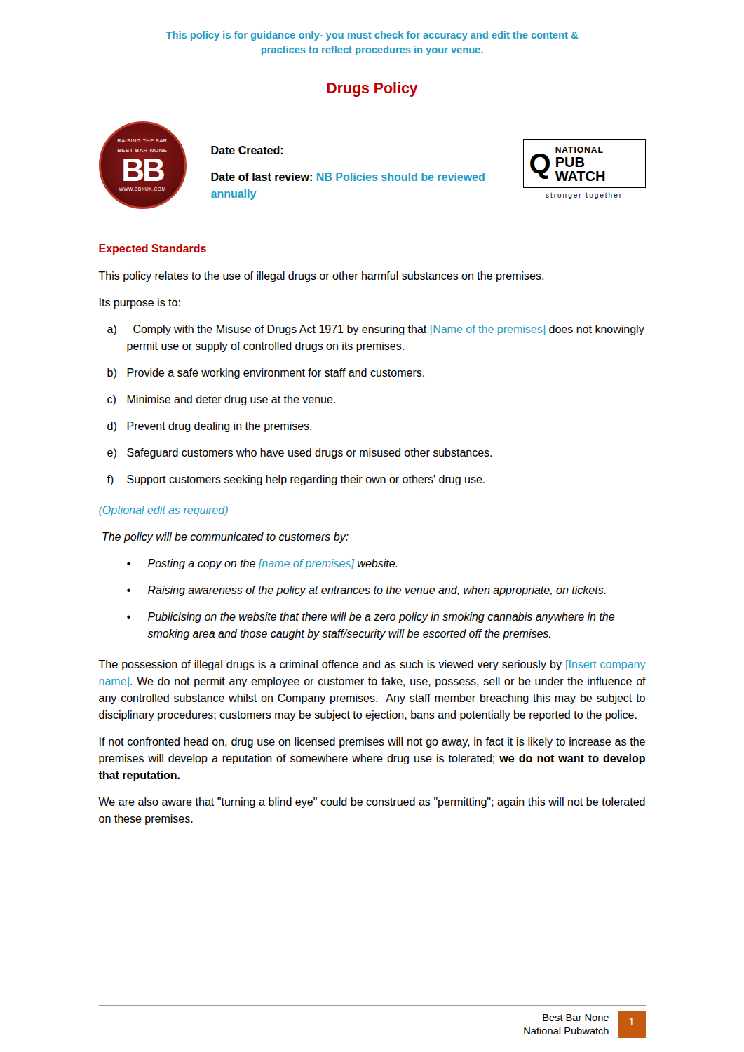This policy is for guidance only- you must check for accuracy and edit the content &
practices to reflect procedures in your venue.
Drugs Policy
Raising the Bar
Best Bar None
BB
WWW.BBNUK.COM
Date Created:
Date of last review: NB Policies should be reviewed annually
Q
NATIONAL PUB WATCH
stronger together
Expected Standards
This policy relates to the use of illegal drugs or other harmful substances on the premises.
Its purpose is to:
a) Comply with the Misuse of Drugs Act 1971 by ensuring that [Name of the premises] does not knowingly permit use or supply of controlled drugs on its premises.
b) Provide a safe working environment for staff and customers.
c) Minimise and deter drug use at the venue.
d) Prevent drug dealing in the premises.
e) Safeguard customers who have used drugs or misused other substances.
f) Support customers seeking help regarding their own or others' drug use.
(Optional edit as required)
The policy will be communicated to customers by:
Posting a copy on the [name of premises] website.
Raising awareness of the policy at entrances to the venue and, when appropriate, on tickets.
Publicising on the website that there will be a zero policy in smoking cannabis anywhere in the smoking area and those caught by staff/security will be escorted off the premises.
The possession of illegal drugs is a criminal offence and as such is viewed very seriously by [Insert company name]. We do not permit any employee or customer to take, use, possess, sell or be under the influence of any controlled substance whilst on Company premises. Any staff member breaching this may be subject to disciplinary procedures; customers may be subject to ejection, bans and potentially be reported to the police.
If not confronted head on, drug use on licensed premises will not go away, in fact it is likely to increase as the premises will develop a reputation of somewhere where drug use is tolerated; we do not want to develop that reputation.
We are also aware that "turning a blind eye" could be construed as "permitting"; again this will not be tolerated on these premises.
Best Bar None
National Pubwatch
1